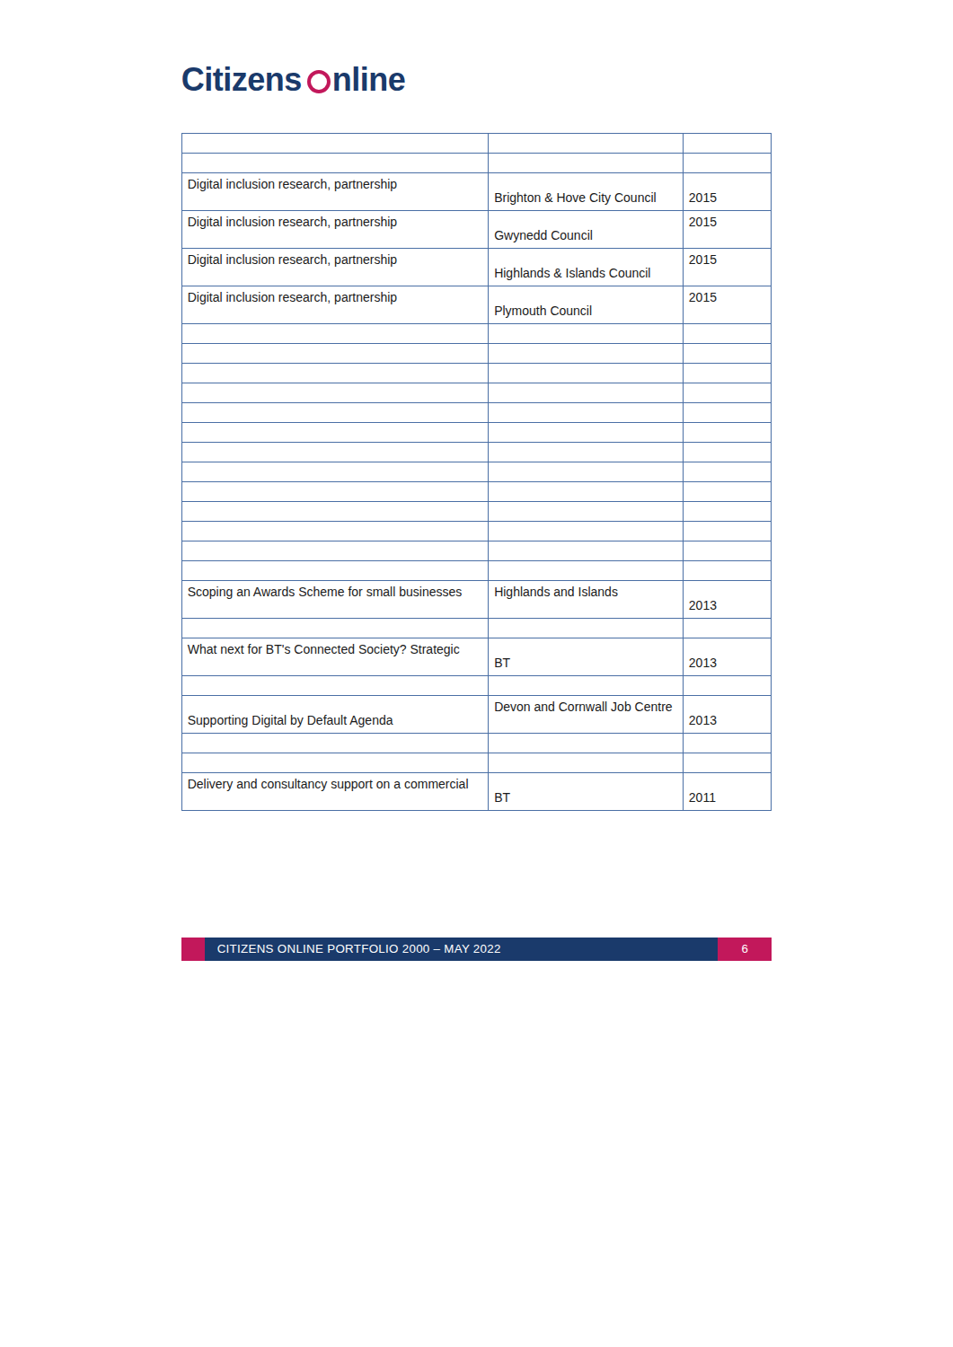Citizens nline
| Digital inclusion research, partnership | Brighton & Hove City Council | 2015 |
| Digital inclusion research, partnership | Gwynedd Council | 2015 |
| Digital inclusion research, partnership | Highlands & Islands Council | 2015 |
| Digital inclusion research, partnership | Plymouth Council | 2015 |
| Scoping an Awards Scheme for small businesses | Highlands and Islands | 2013 |
| What next for BT's Connected Society? Strategic | BT | 2013 |
| Supporting Digital by Default Agenda | Devon and Cornwall Job Centre | 2013 |
| Delivery and consultancy support on a commercial | BT | 2011 |
CITIZENS ONLINE PORTFOLIO 2000 – MAY 2022
6